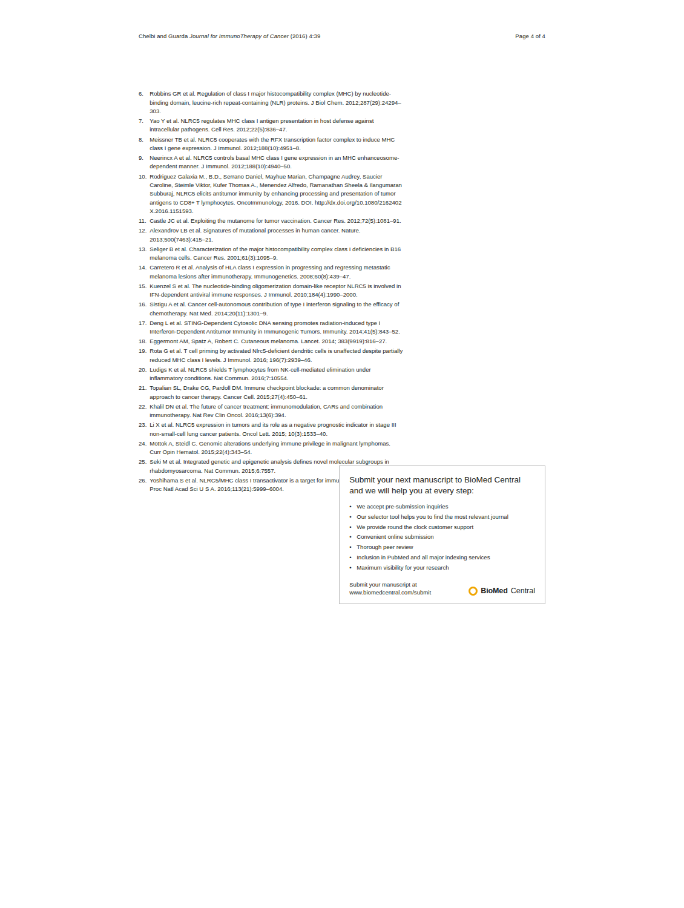Chelbi and Guarda Journal for ImmunoTherapy of Cancer (2016) 4:39
Page 4 of 4
Robbins GR et al. Regulation of class I major histocompatibility complex (MHC) by nucleotide-binding domain, leucine-rich repeat-containing (NLR) proteins. J Biol Chem. 2012;287(29):24294–303.
Yao Y et al. NLRC5 regulates MHC class I antigen presentation in host defense against intracellular pathogens. Cell Res. 2012;22(5):836–47.
Meissner TB et al. NLRC5 cooperates with the RFX transcription factor complex to induce MHC class I gene expression. J Immunol. 2012;188(10):4951–8.
Neerincx A et al. NLRC5 controls basal MHC class I gene expression in an MHC enhanceosome-dependent manner. J Immunol. 2012;188(10):4940–50.
Rodriguez Galaxia M., B.D., Serrano Daniel, Mayhue Marian, Champagne Audrey, Saucier Caroline, Steimle Viktor, Kufer Thomas A., Menendez Alfredo, Ramanathan Sheela & Ilangumaran Subburaj, NLRC5 elicits antitumor immunity by enhancing processing and presentation of tumor antigens to CD8+ T lymphocytes. OncoImmunology, 2016. DOI. http://dx.doi.org/10.1080/2162402X.2016.1151593.
Castle JC et al. Exploiting the mutanome for tumor vaccination. Cancer Res. 2012;72(5):1081–91.
Alexandrov LB et al. Signatures of mutational processes in human cancer. Nature. 2013;500(7463):415–21.
Seliger B et al. Characterization of the major histocompatibility complex class I deficiencies in B16 melanoma cells. Cancer Res. 2001;61(3):1095–9.
Carretero R et al. Analysis of HLA class I expression in progressing and regressing metastatic melanoma lesions after immunotherapy. Immunogenetics. 2008;60(8):439–47.
Kuenzel S et al. The nucleotide-binding oligomerization domain-like receptor NLRC5 is involved in IFN-dependent antiviral immune responses. J Immunol. 2010;184(4):1990–2000.
Sistigu A et al. Cancer cell-autonomous contribution of type I interferon signaling to the efficacy of chemotherapy. Nat Med. 2014;20(11):1301–9.
Deng L et al. STING-Dependent Cytosolic DNA sensing promotes radiation-induced type I Interferon-Dependent Antitumor Immunity in Immunogenic Tumors. Immunity. 2014;41(5):843–52.
Eggermont AM, Spatz A, Robert C. Cutaneous melanoma. Lancet. 2014; 383(9919):816–27.
Rota G et al. T cell priming by activated Nlrc5-deficient dendritic cells is unaffected despite partially reduced MHC class I levels. J Immunol. 2016; 196(7):2939–46.
Ludigs K et al. NLRC5 shields T lymphocytes from NK-cell-mediated elimination under inflammatory conditions. Nat Commun. 2016;7:10554.
Topalian SL, Drake CG, Pardoll DM. Immune checkpoint blockade: a common denominator approach to cancer therapy. Cancer Cell. 2015;27(4):450–61.
Khalil DN et al. The future of cancer treatment: immunomodulation, CARs and combination immunotherapy. Nat Rev Clin Oncol. 2016;13(6):394.
Li X et al. NLRC5 expression in tumors and its role as a negative prognostic indicator in stage III non-small-cell lung cancer patients. Oncol Lett. 2015; 10(3):1533–40.
Mottok A, Steidl C. Genomic alterations underlying immune privilege in malignant lymphomas. Curr Opin Hematol. 2015;22(4):343–54.
Seki M et al. Integrated genetic and epigenetic analysis defines novel molecular subgroups in rhabdomyosarcoma. Nat Commun. 2015;6:7557.
Yoshihama S et al. NLRC5/MHC class I transactivator is a target for immune evasion in cancer. Proc Natl Acad Sci U S A. 2016;113(21):5999–6004.
Submit your next manuscript to BioMed Central
and we will help you at every step:
We accept pre-submission inquiries
Our selector tool helps you to find the most relevant journal
We provide round the clock customer support
Convenient online submission
Thorough peer review
Inclusion in PubMed and all major indexing services
Maximum visibility for your research
Submit your manuscript at
www.biomedcentral.com/submit
BioMed Central